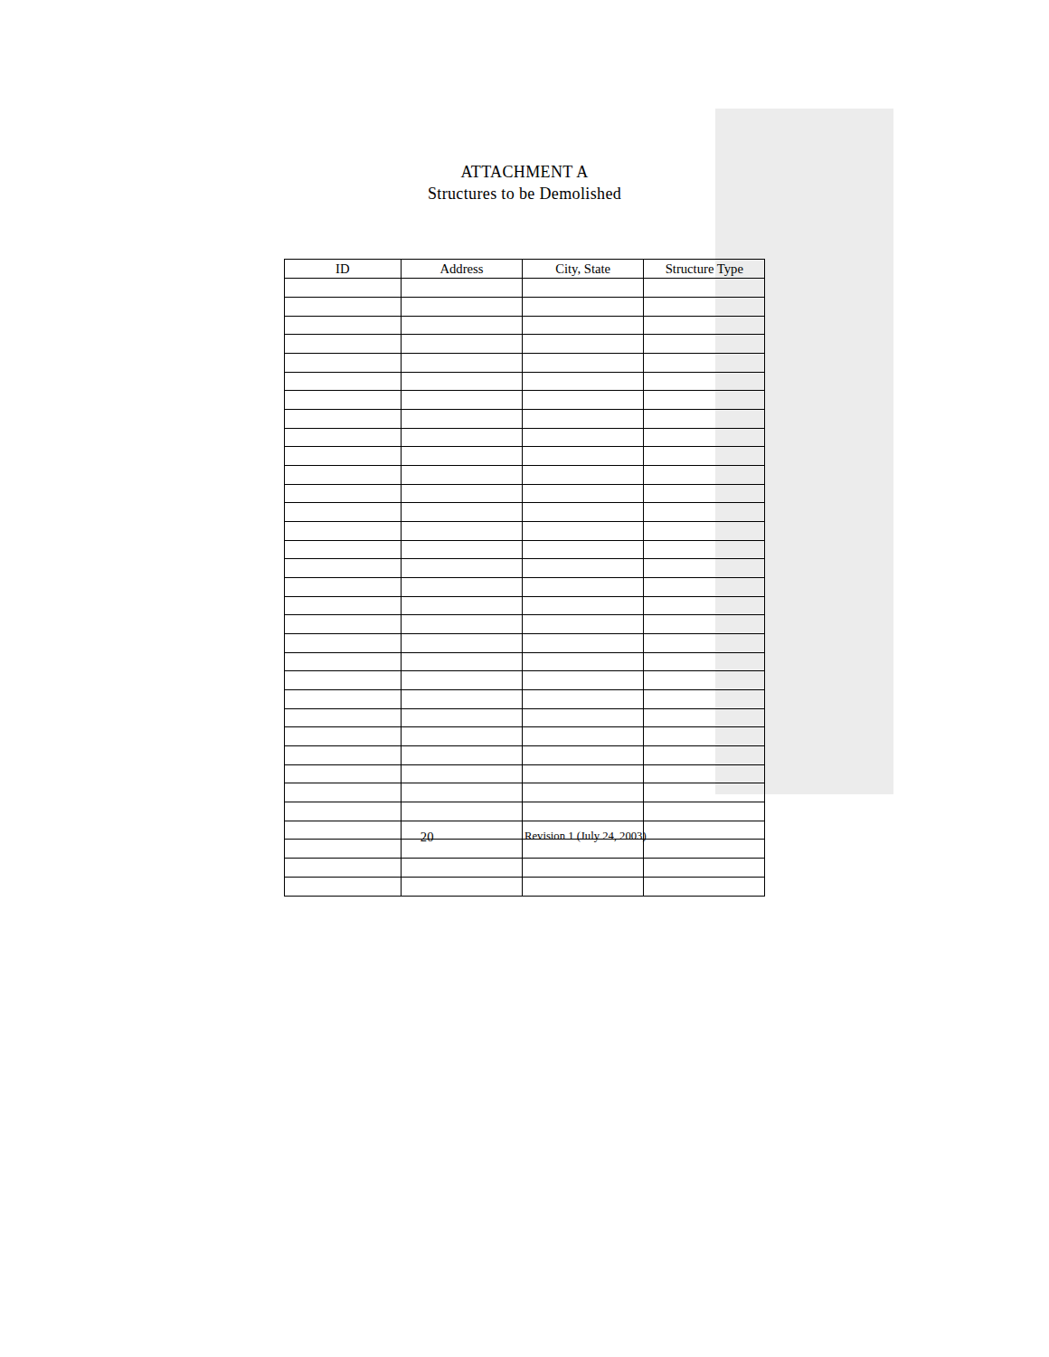ATTACHMENT A Structures to be Demolished
| ID | Address | City, State | Structure Type |
| --- | --- | --- | --- |
20 Revision 1 (July 24, 2003)